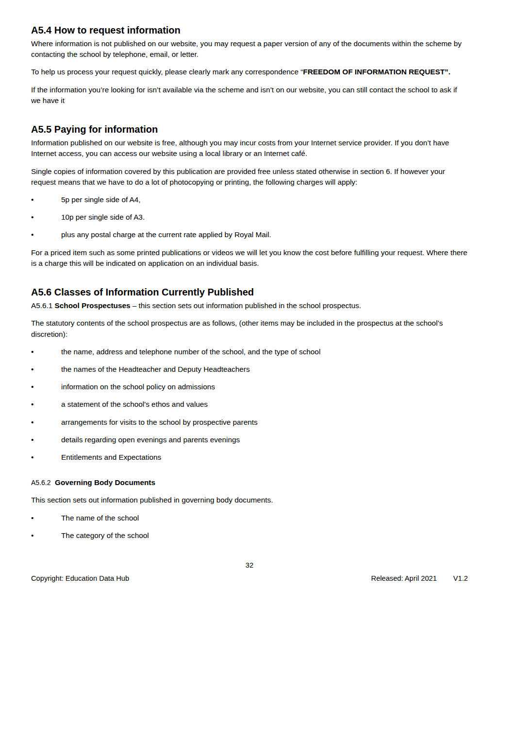A5.4 How to request information
Where information is not published on our website, you may request a paper version of any of the documents within the scheme by contacting the school by telephone, email, or letter.
To help us process your request quickly, please clearly mark any correspondence “FREEDOM OF INFORMATION REQUEST”.
If the information you’re looking for isn’t available via the scheme and isn’t on our website, you can still contact the school to ask if we have it
A5.5 Paying for information
Information published on our website is free, although you may incur costs from your Internet service provider. If you don’t have Internet access, you can access our website using a local library or an Internet café.
Single copies of information covered by this publication are provided free unless stated otherwise in section 6. If however your request means that we have to do a lot of photocopying or printing, the following charges will apply:
5p per single side of A4,
10p per single side of A3.
plus any postal charge at the current rate applied by Royal Mail.
For a priced item such as some printed publications or videos we will let you know the cost before fulfilling your request. Where there is a charge this will be indicated on application on an individual basis.
A5.6 Classes of Information Currently Published
A5.6.1 School Prospectuses – this section sets out information published in the school prospectus.
The statutory contents of the school prospectus are as follows, (other items may be included in the prospectus at the school’s discretion):
the name, address and telephone number of the school, and the type of school
the names of the Headteacher and Deputy Headteachers
information on the school policy on admissions
a statement of the school's ethos and values
arrangements for visits to the school by prospective parents
details regarding open evenings and parents evenings
Entitlements and Expectations
A5.6.2 Governing Body Documents
This section sets out information published in governing body documents.
The name of the school
The category of the school
32
Copyright: Education Data Hub
Released: April 2021V1.2